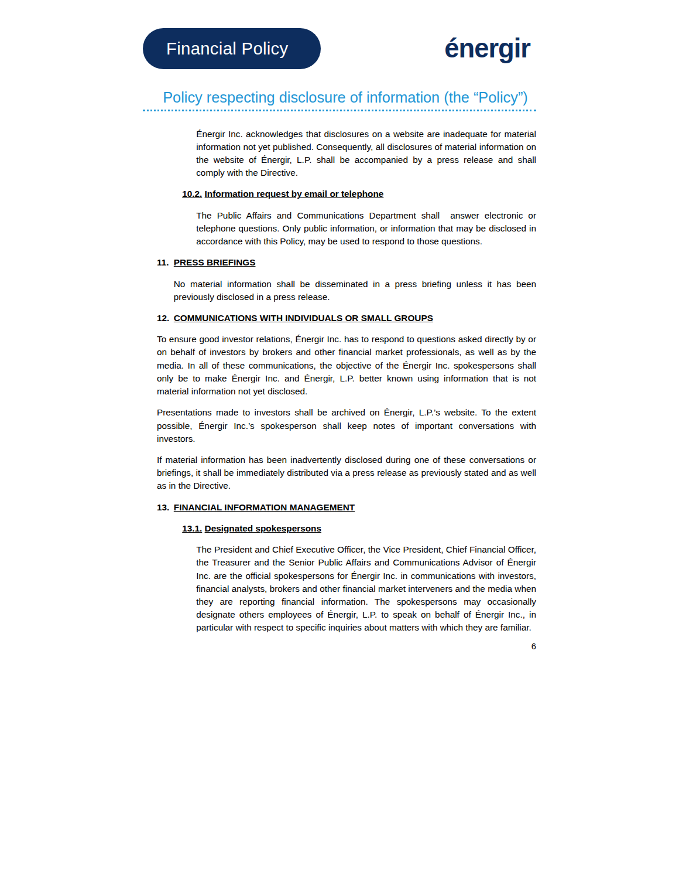Financial Policy
énergir
Policy respecting disclosure of information (the “Policy”)
Énergir Inc. acknowledges that disclosures on a website are inadequate for material information not yet published. Consequently, all disclosures of material information on the website of Énergir, L.P. shall be accompanied by a press release and shall comply with the Directive.
10.2.
Information request by email or telephone
The Public Affairs and Communications Department shall answer electronic or telephone questions. Only public information, or information that may be disclosed in accordance with this Policy, may be used to respond to those questions.
11.
Press briefings
No material information shall be disseminated in a press briefing unless it has been previously disclosed in a press release.
12.
Communications with individuals or small groups
To ensure good investor relations, Énergir Inc. has to respond to questions asked directly by or on behalf of investors by brokers and other financial market professionals, as well as by the media. In all of these communications, the objective of the Énergir Inc. spokespersons shall only be to make Énergir Inc. and Énergir, L.P. better known using information that is not material information not yet disclosed.
Presentations made to investors shall be archived on Énergir, L.P.’s website. To the extent possible, Énergir Inc.’s spokesperson shall keep notes of important conversations with investors.
If material information has been inadvertently disclosed during one of these conversations or briefings, it shall be immediately distributed via a press release as previously stated and as well as in the Directive.
13.
Financial information management
13.1.
Designated spokespersons
The President and Chief Executive Officer, the Vice President, Chief Financial Officer, the Treasurer and the Senior Public Affairs and Communications Advisor of Énergir Inc. are the official spokespersons for Énergir Inc. in communications with investors, financial analysts, brokers and other financial market interveners and the media when they are reporting financial information. The spokespersons may occasionally designate others employees of Énergir, L.P. to speak on behalf of Énergir Inc., in particular with respect to specific inquiries about matters with which they are familiar.
6